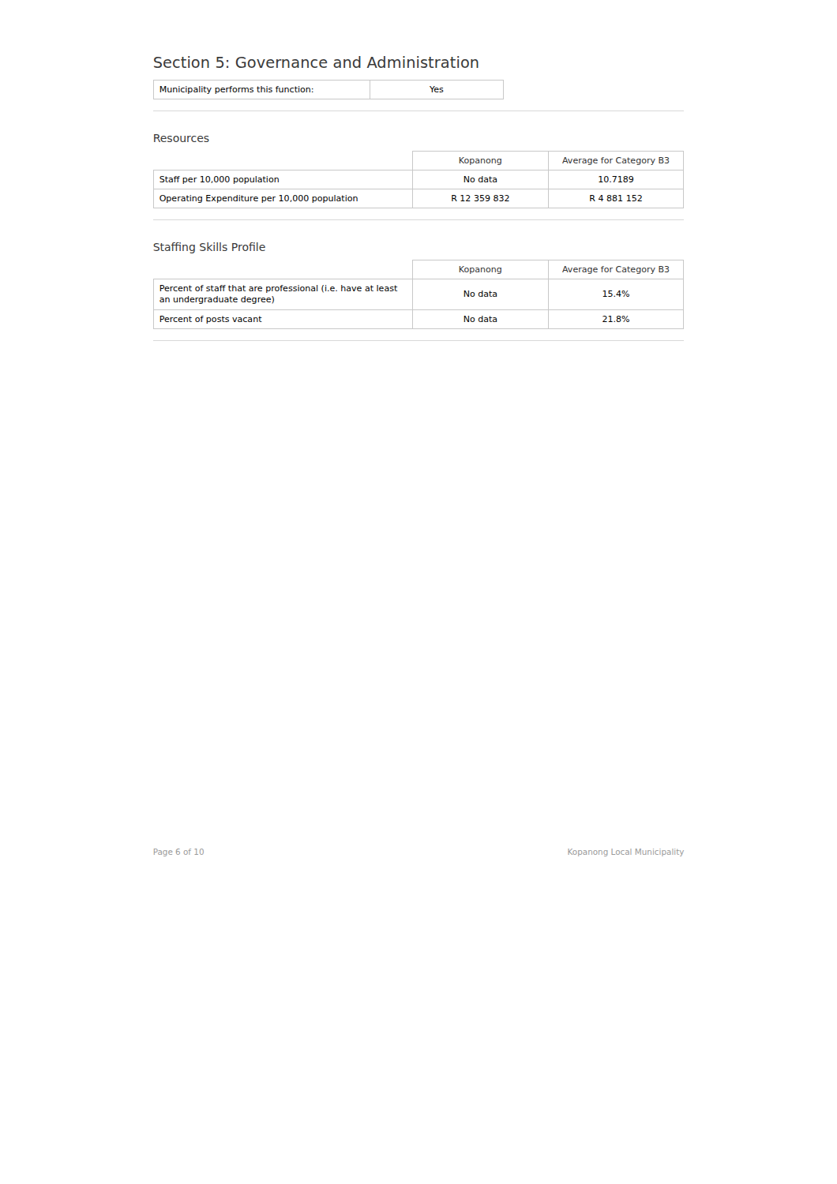Section 5: Governance and Administration
| Municipality performs this function: | Yes |
Resources
| | Kopanong | Average for Category B3 |
| --- | --- | --- |
| Staff per 10,000 population | No data | 10.7189 |
| Operating Expenditure per 10,000 population | R 12 359 832 | R 4 881 152 |
Staffing Skills Profile
| | Kopanong | Average for Category B3 |
| --- | --- | --- |
| Percent of staff that are professional (i.e. have at least an undergraduate degree) | No data | 15.4% |
| Percent of posts vacant | No data | 21.8% |
Page 6 of 10 Kopanong Local Municipality